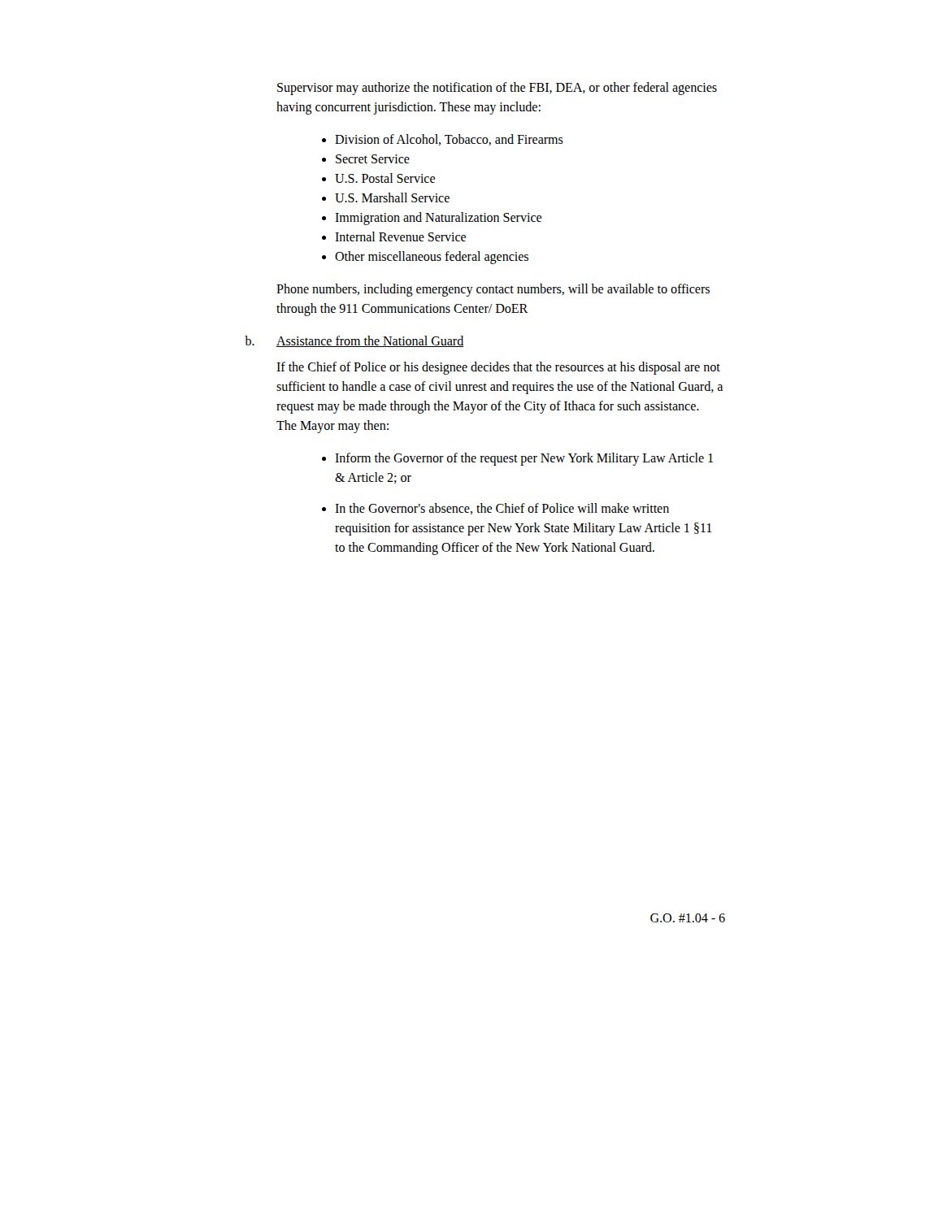Supervisor may authorize the notification of the FBI, DEA, or other federal agencies having concurrent jurisdiction. These may include:
Division of Alcohol, Tobacco, and Firearms
Secret Service
U.S. Postal Service
U.S. Marshall Service
Immigration and Naturalization Service
Internal Revenue Service
Other miscellaneous federal agencies
Phone numbers, including emergency contact numbers, will be available to officers through the 911 Communications Center/ DoER
b.
Assistance from the National Guard
If the Chief of Police or his designee decides that the resources at his disposal are not sufficient to handle a case of civil unrest and requires the use of the National Guard, a request may be made through the Mayor of the City of Ithaca for such assistance. The Mayor may then:
Inform the Governor of the request per New York Military Law Article 1 & Article 2; or
In the Governor's absence, the Chief of Police will make written requisition for assistance per New York State Military Law Article 1 §11 to the Commanding Officer of the New York National Guard.
G.O. #1.04 - 6